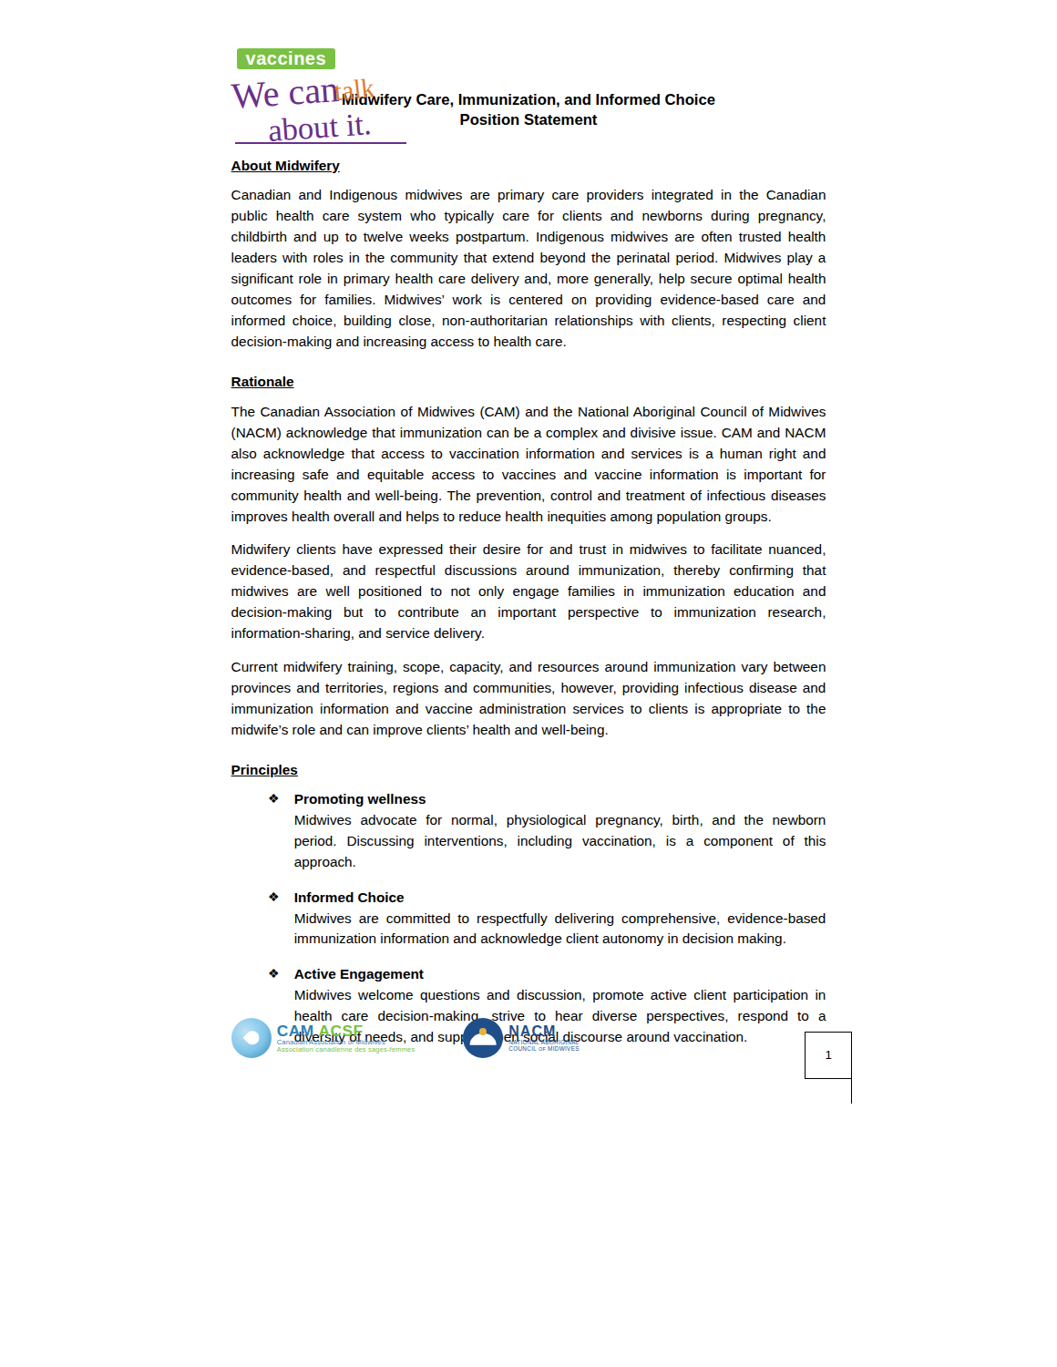vaccines We can talk about it.
Midwifery Care, Immunization, and Informed Choice Position Statement
About Midwifery
Canadian and Indigenous midwives are primary care providers integrated in the Canadian public health care system who typically care for clients and newborns during pregnancy, childbirth and up to twelve weeks postpartum. Indigenous midwives are often trusted health leaders with roles in the community that extend beyond the perinatal period. Midwives play a significant role in primary health care delivery and, more generally, help secure optimal health outcomes for families. Midwives’ work is centered on providing evidence-based care and informed choice, building close, non-authoritarian relationships with clients, respecting client decision-making and increasing access to health care.
Rationale
The Canadian Association of Midwives (CAM) and the National Aboriginal Council of Midwives (NACM) acknowledge that immunization can be a complex and divisive issue. CAM and NACM also acknowledge that access to vaccination information and services is a human right and increasing safe and equitable access to vaccines and vaccine information is important for community health and well-being. The prevention, control and treatment of infectious diseases improves health overall and helps to reduce health inequities among population groups.
Midwifery clients have expressed their desire for and trust in midwives to facilitate nuanced, evidence-based, and respectful discussions around immunization, thereby confirming that midwives are well positioned to not only engage families in immunization education and decision-making but to contribute an important perspective to immunization research, information-sharing, and service delivery.
Current midwifery training, scope, capacity, and resources around immunization vary between provinces and territories, regions and communities, however, providing infectious disease and immunization information and vaccine administration services to clients is appropriate to the midwife’s role and can improve clients’ health and well-being.
Principles
Promoting wellness
Midwives advocate for normal, physiological pregnancy, birth, and the newborn period. Discussing interventions, including vaccination, is a component of this approach.
Informed Choice
Midwives are committed to respectfully delivering comprehensive, evidence-based immunization information and acknowledge client autonomy in decision making.
Active Engagement
Midwives welcome questions and discussion, promote active client participation in health care decision-making, strive to hear diverse perspectives, respond to a diversity of needs, and support open social discourse around vaccination.
CAM ACSF Canadian Association of Midwives Association canadienne des sages-femmes
NACM NATIONAL ABORIGINAL COUNCIL OF MIDWIVES
1